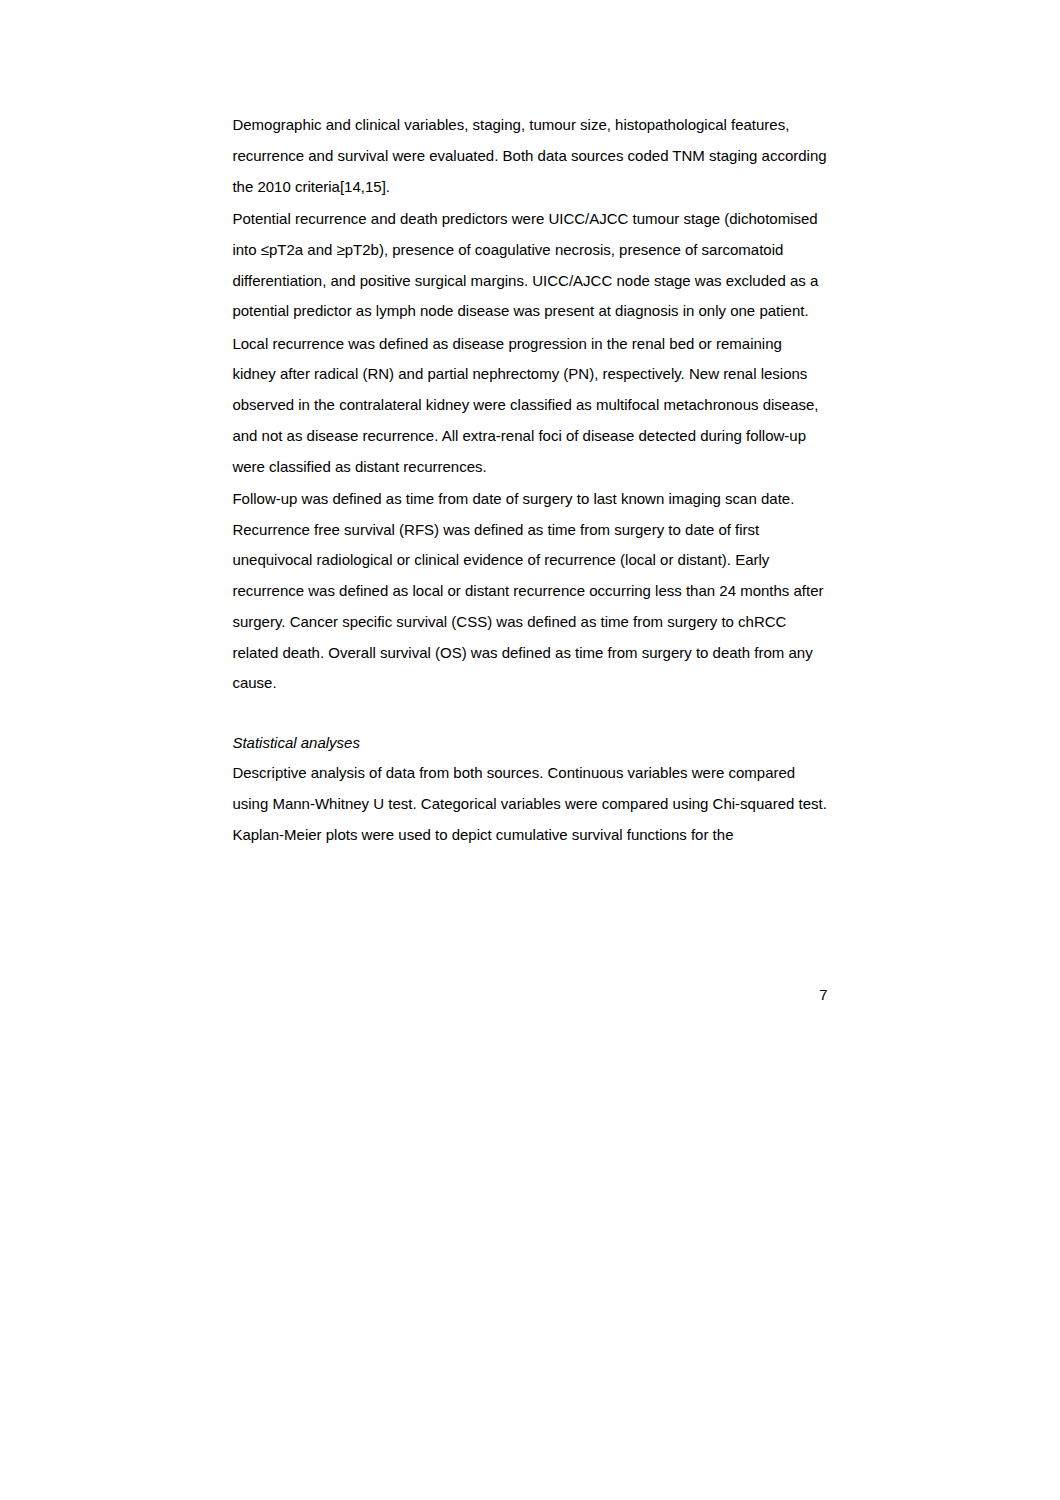Demographic and clinical variables, staging, tumour size, histopathological features, recurrence and survival were evaluated. Both data sources coded TNM staging according the 2010 criteria[14,15].
Potential recurrence and death predictors were UICC/AJCC tumour stage (dichotomised into ≤pT2a and ≥pT2b), presence of coagulative necrosis, presence of sarcomatoid differentiation, and positive surgical margins. UICC/AJCC node stage was excluded as a potential predictor as lymph node disease was present at diagnosis in only one patient.
Local recurrence was defined as disease progression in the renal bed or remaining kidney after radical (RN) and partial nephrectomy (PN), respectively. New renal lesions observed in the contralateral kidney were classified as multifocal metachronous disease, and not as disease recurrence. All extra-renal foci of disease detected during follow-up were classified as distant recurrences.
Follow-up was defined as time from date of surgery to last known imaging scan date. Recurrence free survival (RFS) was defined as time from surgery to date of first unequivocal radiological or clinical evidence of recurrence (local or distant). Early recurrence was defined as local or distant recurrence occurring less than 24 months after surgery. Cancer specific survival (CSS) was defined as time from surgery to chRCC related death. Overall survival (OS) was defined as time from surgery to death from any cause.
Statistical analyses
Descriptive analysis of data from both sources. Continuous variables were compared using Mann-Whitney U test. Categorical variables were compared using Chi-squared test. Kaplan-Meier plots were used to depict cumulative survival functions for the
7